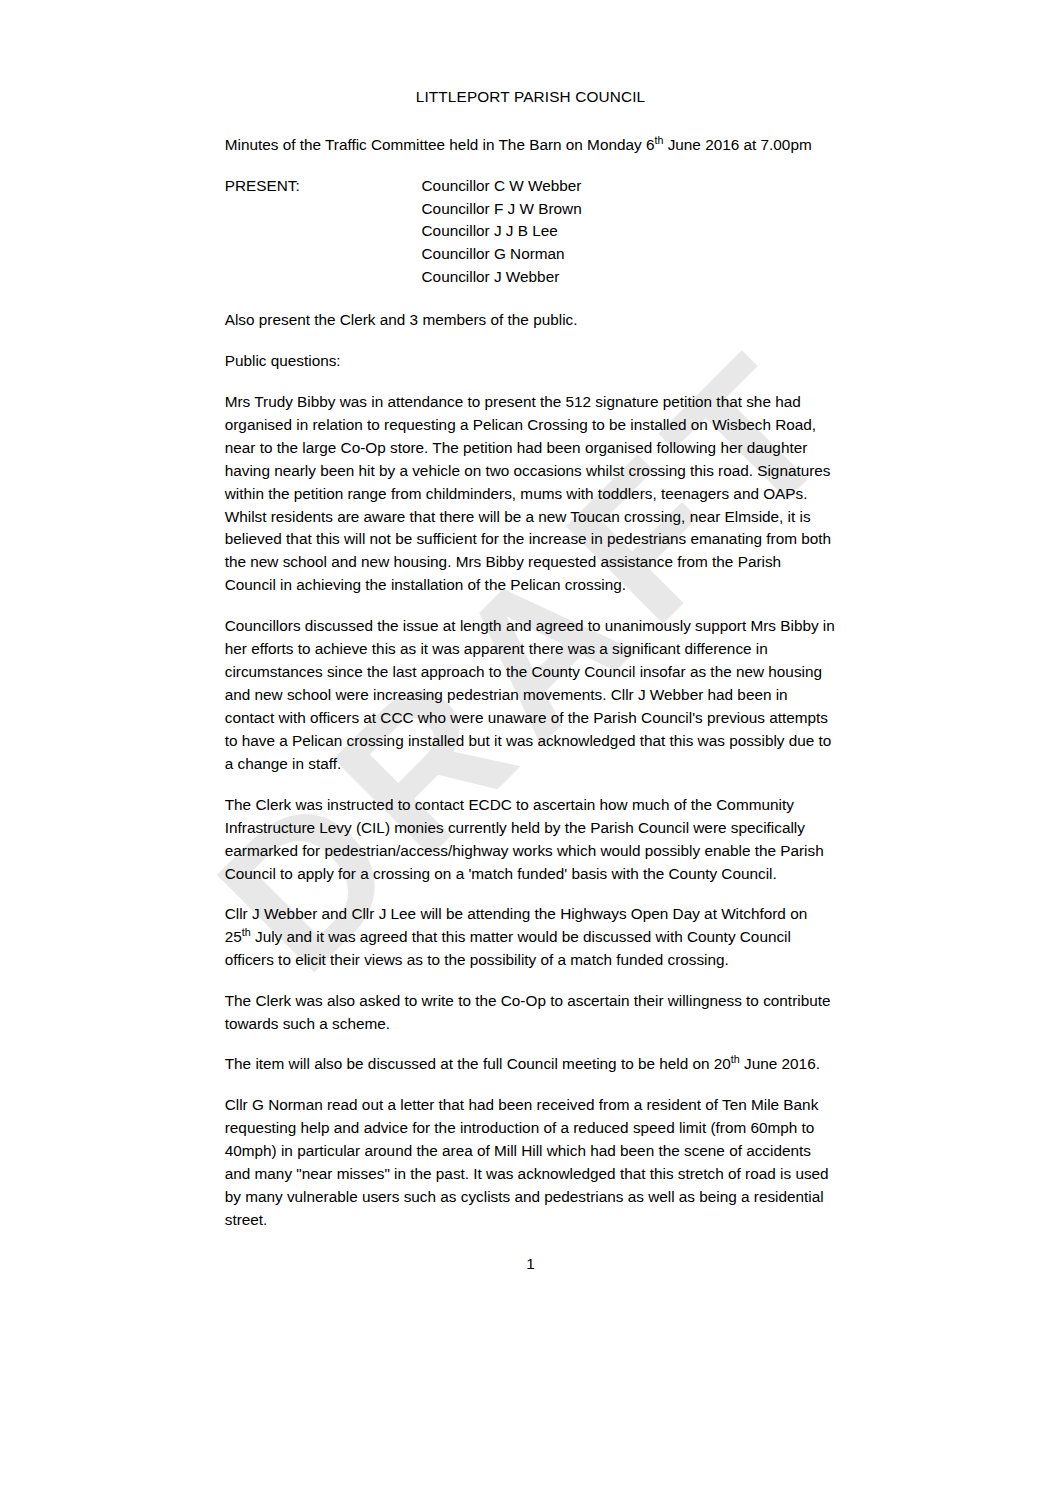DRAFT
LITTLEPORT PARISH COUNCIL
Minutes of the Traffic Committee held in The Barn on Monday 6th June 2016 at 7.00pm
PRESENT:
Councillor C W Webber
Councillor F J W Brown
Councillor J J B Lee
Councillor G Norman
Councillor J Webber
Also present the Clerk and 3 members of the public.
Public questions:
Mrs Trudy Bibby was in attendance to present the 512 signature petition that she had organised in relation to requesting a Pelican Crossing to be installed on Wisbech Road, near to the large Co-Op store. The petition had been organised following her daughter having nearly been hit by a vehicle on two occasions whilst crossing this road. Signatures within the petition range from childminders, mums with toddlers, teenagers and OAPs. Whilst residents are aware that there will be a new Toucan crossing, near Elmside, it is believed that this will not be sufficient for the increase in pedestrians emanating from both the new school and new housing. Mrs Bibby requested assistance from the Parish Council in achieving the installation of the Pelican crossing.
Councillors discussed the issue at length and agreed to unanimously support Mrs Bibby in her efforts to achieve this as it was apparent there was a significant difference in circumstances since the last approach to the County Council insofar as the new housing and new school were increasing pedestrian movements. Cllr J Webber had been in contact with officers at CCC who were unaware of the Parish Council's previous attempts to have a Pelican crossing installed but it was acknowledged that this was possibly due to a change in staff.
The Clerk was instructed to contact ECDC to ascertain how much of the Community Infrastructure Levy (CIL) monies currently held by the Parish Council were specifically earmarked for pedestrian/access/highway works which would possibly enable the Parish Council to apply for a crossing on a 'match funded' basis with the County Council.
Cllr J Webber and Cllr J Lee will be attending the Highways Open Day at Witchford on 25th July and it was agreed that this matter would be discussed with County Council officers to elicit their views as to the possibility of a match funded crossing.
The Clerk was also asked to write to the Co-Op to ascertain their willingness to contribute towards such a scheme.
The item will also be discussed at the full Council meeting to be held on 20th June 2016.
Cllr G Norman read out a letter that had been received from a resident of Ten Mile Bank requesting help and advice for the introduction of a reduced speed limit (from 60mph to 40mph) in particular around the area of Mill Hill which had been the scene of accidents and many "near misses" in the past. It was acknowledged that this stretch of road is used by many vulnerable users such as cyclists and pedestrians as well as being a residential street.
1